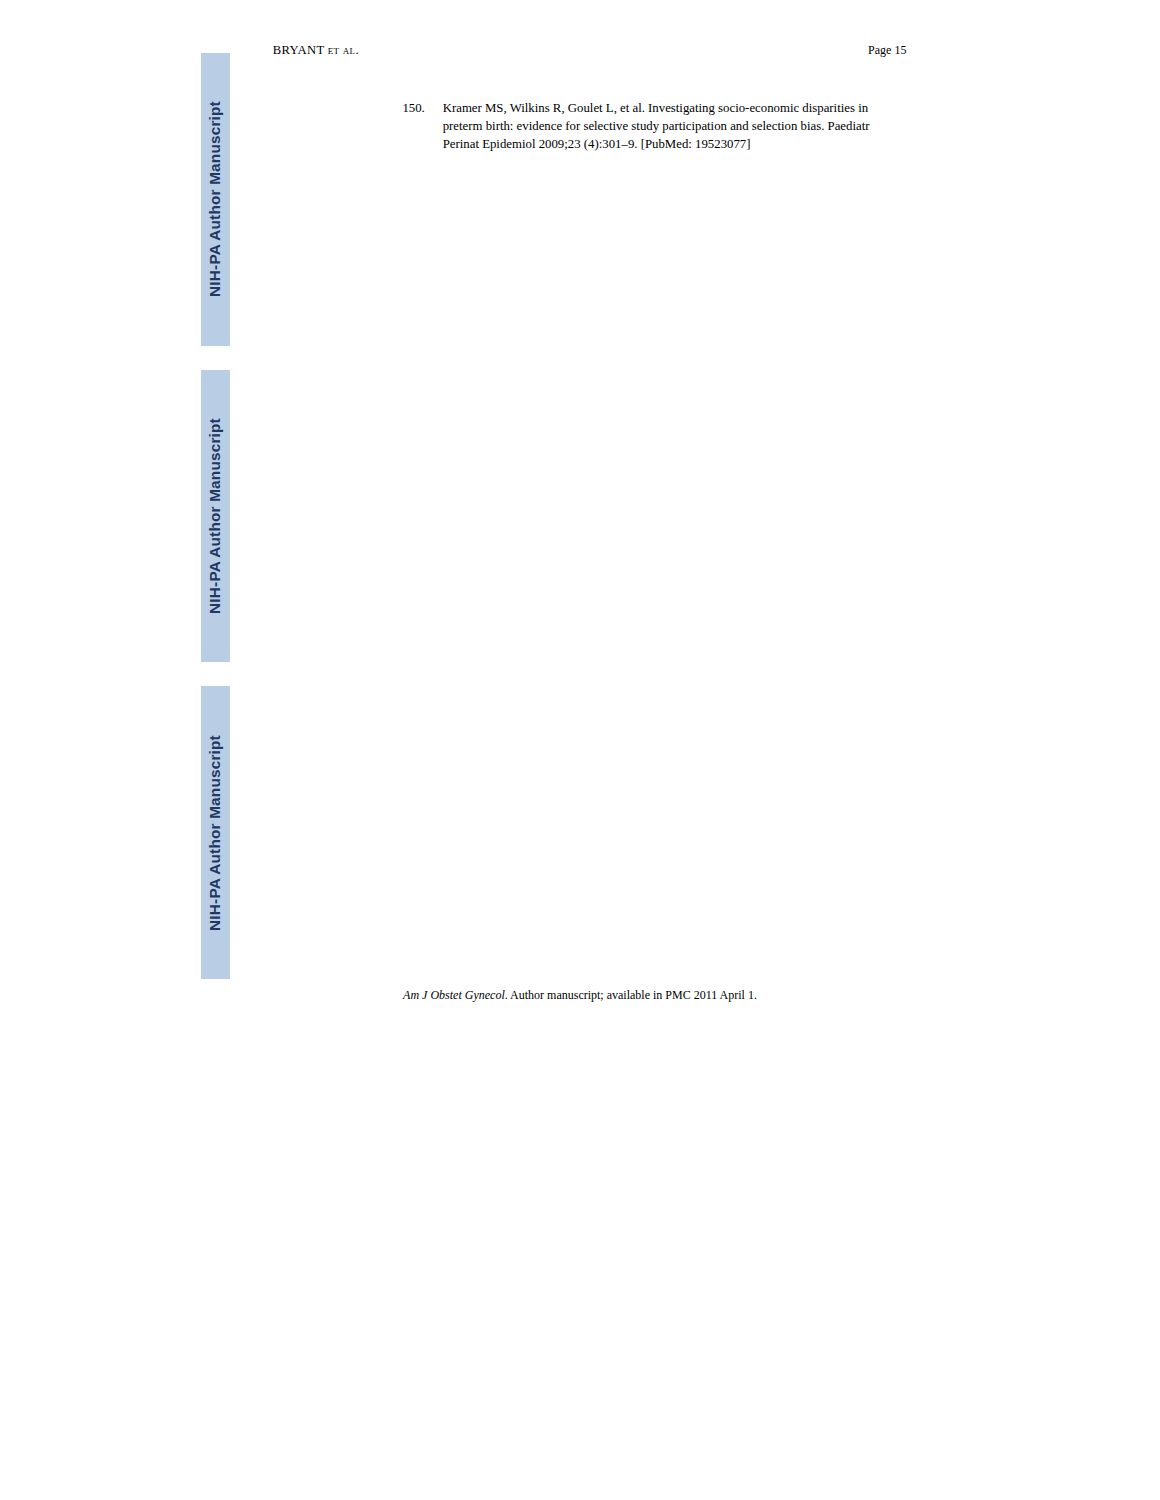NIH-PA Author Manuscript
NIH-PA Author Manuscript
NIH-PA Author Manuscript
BRYANT et al.
Page 15
150. Kramer MS, Wilkins R, Goulet L, et al. Investigating socio-economic disparities in preterm birth: evidence for selective study participation and selection bias. Paediatr Perinat Epidemiol 2009;23 (4):301–9. [PubMed: 19523077]
Am J Obstet Gynecol. Author manuscript; available in PMC 2011 April 1.